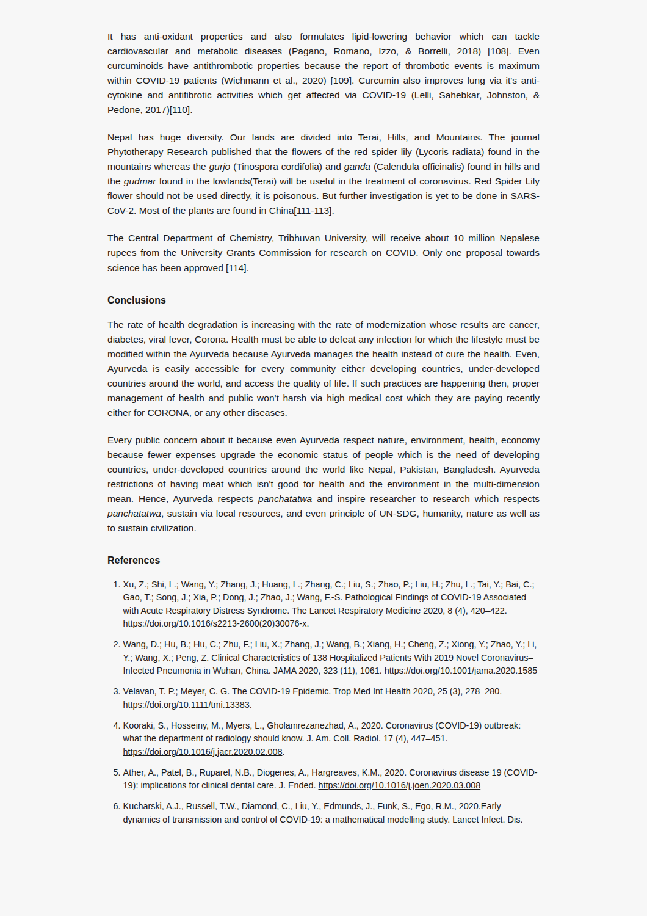It has anti-oxidant properties and also formulates lipid-lowering behavior which can tackle cardiovascular and metabolic diseases (Pagano, Romano, Izzo, & Borrelli, 2018) [108]. Even curcuminoids have antithrombotic properties because the report of thrombotic events is maximum within COVID-19 patients (Wichmann et al., 2020) [109]. Curcumin also improves lung via it's anti-cytokine and antifibrotic activities which get affected via COVID-19 (Lelli, Sahebkar, Johnston, & Pedone, 2017)[110].
Nepal has huge diversity. Our lands are divided into Terai, Hills, and Mountains. The journal Phytotherapy Research published that the flowers of the red spider lily (Lycoris radiata) found in the mountains whereas the gurjo (Tinospora cordifolia) and ganda (Calendula officinalis) found in hills and the gudmar found in the lowlands(Terai) will be useful in the treatment of coronavirus. Red Spider Lily flower should not be used directly, it is poisonous. But further investigation is yet to be done in SARS-CoV-2. Most of the plants are found in China[111-113].
The Central Department of Chemistry, Tribhuvan University, will receive about 10 million Nepalese rupees from the University Grants Commission for research on COVID. Only one proposal towards science has been approved [114].
Conclusions
The rate of health degradation is increasing with the rate of modernization whose results are cancer, diabetes, viral fever, Corona. Health must be able to defeat any infection for which the lifestyle must be modified within the Ayurveda because Ayurveda manages the health instead of cure the health. Even, Ayurveda is easily accessible for every community either developing countries, under-developed countries around the world, and access the quality of life. If such practices are happening then, proper management of health and public won't harsh via high medical cost which they are paying recently either for CORONA, or any other diseases.
Every public concern about it because even Ayurveda respect nature, environment, health, economy because fewer expenses upgrade the economic status of people which is the need of developing countries, under-developed countries around the world like Nepal, Pakistan, Bangladesh. Ayurveda restrictions of having meat which isn't good for health and the environment in the multi-dimension mean. Hence, Ayurveda respects panchatatwa and inspire researcher to research which respects panchatatwa, sustain via local resources, and even principle of UN-SDG, humanity, nature as well as to sustain civilization.
References
Xu, Z.; Shi, L.; Wang, Y.; Zhang, J.; Huang, L.; Zhang, C.; Liu, S.; Zhao, P.; Liu, H.; Zhu, L.; Tai, Y.; Bai, C.; Gao, T.; Song, J.; Xia, P.; Dong, J.; Zhao, J.; Wang, F.-S. Pathological Findings of COVID-19 Associated with Acute Respiratory Distress Syndrome. The Lancet Respiratory Medicine 2020, 8 (4), 420–422. https://doi.org/10.1016/s2213-2600(20)30076-x.
Wang, D.; Hu, B.; Hu, C.; Zhu, F.; Liu, X.; Zhang, J.; Wang, B.; Xiang, H.; Cheng, Z.; Xiong, Y.; Zhao, Y.; Li, Y.; Wang, X.; Peng, Z. Clinical Characteristics of 138 Hospitalized Patients With 2019 Novel Coronavirus–Infected Pneumonia in Wuhan, China. JAMA 2020, 323 (11), 1061. https://doi.org/10.1001/jama.2020.1585
Velavan, T. P.; Meyer, C. G. The COVID-19 Epidemic. Trop Med Int Health 2020, 25 (3), 278–280. https://doi.org/10.1111/tmi.13383.
Kooraki, S., Hosseiny, M., Myers, L., Gholamrezanezhad, A., 2020. Coronavirus (COVID-19) outbreak: what the department of radiology should know. J. Am. Coll. Radiol. 17 (4), 447–451. https://doi.org/10.1016/j.jacr.2020.02.008.
Ather, A., Patel, B., Ruparel, N.B., Diogenes, A., Hargreaves, K.M., 2020. Coronavirus disease 19 (COVID-19): implications for clinical dental care. J. Ended. https://doi.org/10.1016/j.joen.2020.03.008
Kucharski, A.J., Russell, T.W., Diamond, C., Liu, Y., Edmunds, J., Funk, S., Ego, R.M., 2020.Early dynamics of transmission and control of COVID-19: a mathematical modelling study. Lancet Infect. Dis.